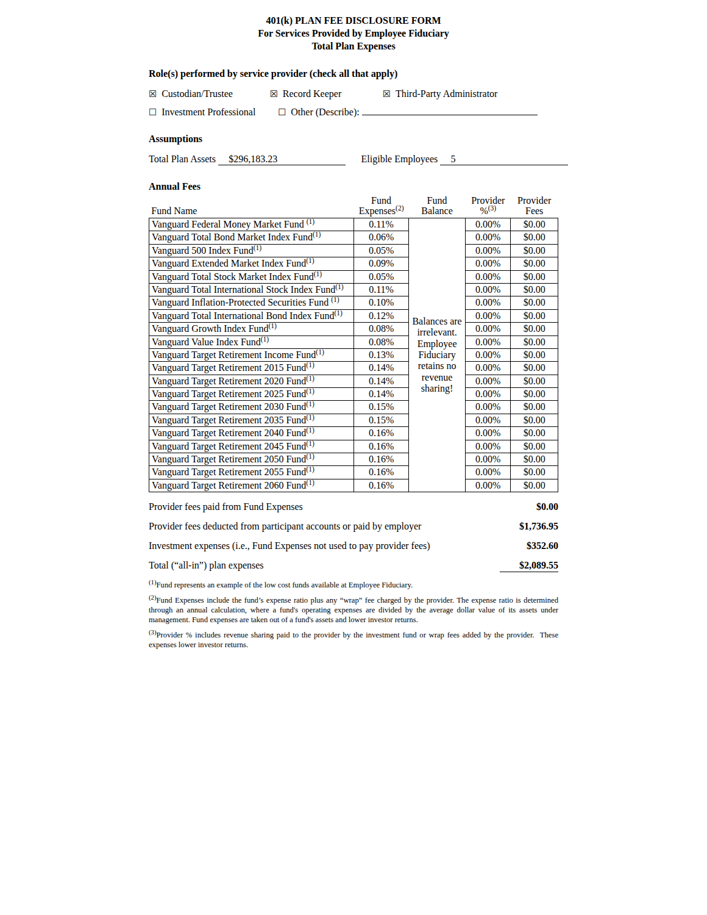401(k) PLAN FEE DISCLOSURE FORM For Services Provided by Employee Fiduciary Total Plan Expenses
Role(s) performed by service provider (check all that apply)
☒ Custodian/Trustee ☒ Record Keeper ☒ Third-Party Administrator
☐ Investment Professional ☐ Other (Describe):
Assumptions
Total Plan Assets $296,183.23 Eligible Employees 5
Annual Fees
| Fund Name | Fund Expenses (2) | Fund Balance | Provider % (3) | Provider Fees |
| --- | --- | --- | --- | --- |
| Vanguard Federal Money Market Fund (1) | 0.11% | Balances are irrelevant. Employee Fiduciary retains no revenue sharing! | 0.00% | $0.00 |
| Vanguard Total Bond Market Index Fund (1) | 0.06% | 0.00% | $0.00 |
| Vanguard 500 Index Fund (1) | 0.05% | 0.00% | $0.00 |
| Vanguard Extended Market Index Fund (1) | 0.09% | 0.00% | $0.00 |
| Vanguard Total Stock Market Index Fund (1) | 0.05% | 0.00% | $0.00 |
| Vanguard Total International Stock Index Fund (1) | 0.11% | 0.00% | $0.00 |
| Vanguard Inflation-Protected Securities Fund (1) | 0.10% | 0.00% | $0.00 |
| Vanguard Total International Bond Index Fund (1) | 0.12% | 0.00% | $0.00 |
| Vanguard Growth Index Fund (1) | 0.08% | 0.00% | $0.00 |
| Vanguard Value Index Fund (1) | 0.08% | 0.00% | $0.00 |
| Vanguard Target Retirement Income Fund (1) | 0.13% | 0.00% | $0.00 |
| Vanguard Target Retirement 2015 Fund (1) | 0.14% | 0.00% | $0.00 |
| Vanguard Target Retirement 2020 Fund (1) | 0.14% | 0.00% | $0.00 |
| Vanguard Target Retirement 2025 Fund (1) | 0.14% | 0.00% | $0.00 |
| Vanguard Target Retirement 2030 Fund (1) | 0.15% | 0.00% | $0.00 |
| Vanguard Target Retirement 2035 Fund (1) | 0.15% | 0.00% | $0.00 |
| Vanguard Target Retirement 2040 Fund (1) | 0.16% | 0.00% | $0.00 |
| Vanguard Target Retirement 2045 Fund (1) | 0.16% | 0.00% | $0.00 |
| Vanguard Target Retirement 2050 Fund (1) | 0.16% | 0.00% | $0.00 |
| Vanguard Target Retirement 2055 Fund (1) | 0.16% | 0.00% | $0.00 |
| Vanguard Target Retirement 2060 Fund (1) | 0.16% | 0.00% | $0.00 |
Provider fees paid from Fund Expenses $0.00
Provider fees deducted from participant accounts or paid by employer $1,736.95
Investment expenses (i.e., Fund Expenses not used to pay provider fees) $352.60
Total (“all-in”) plan expenses $2,089.55
(1)Fund represents an example of the low cost funds available at Employee Fiduciary.
(2)Fund Expenses include the fund’s expense ratio plus any “wrap” fee charged by the provider. The expense ratio is determined through an annual calculation, where a fund's operating expenses are divided by the average dollar value of its assets under management. Fund expenses are taken out of a fund's assets and lower investor returns.
(3)Provider % includes revenue sharing paid to the provider by the investment fund or wrap fees added by the provider. These expenses lower investor returns.